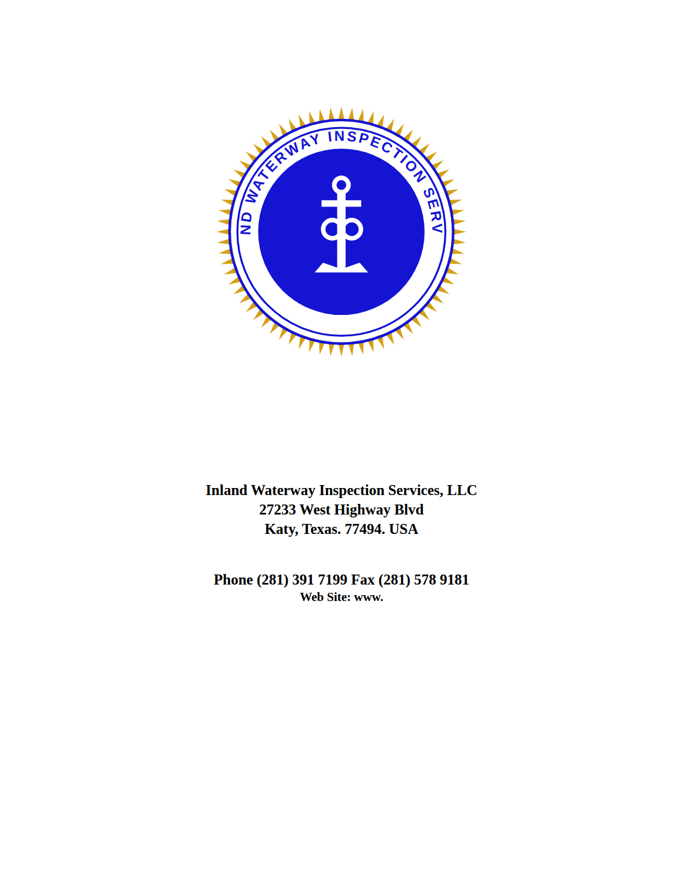INLAND WATERWAY INSPECTION SERVICES USA
Inland Waterway Inspection Services, LLC
27233 West Highway Blvd
Katy, Texas. 77494. USA
Phone (281) 391 7199 Fax (281) 578 9181
Web Site: www.